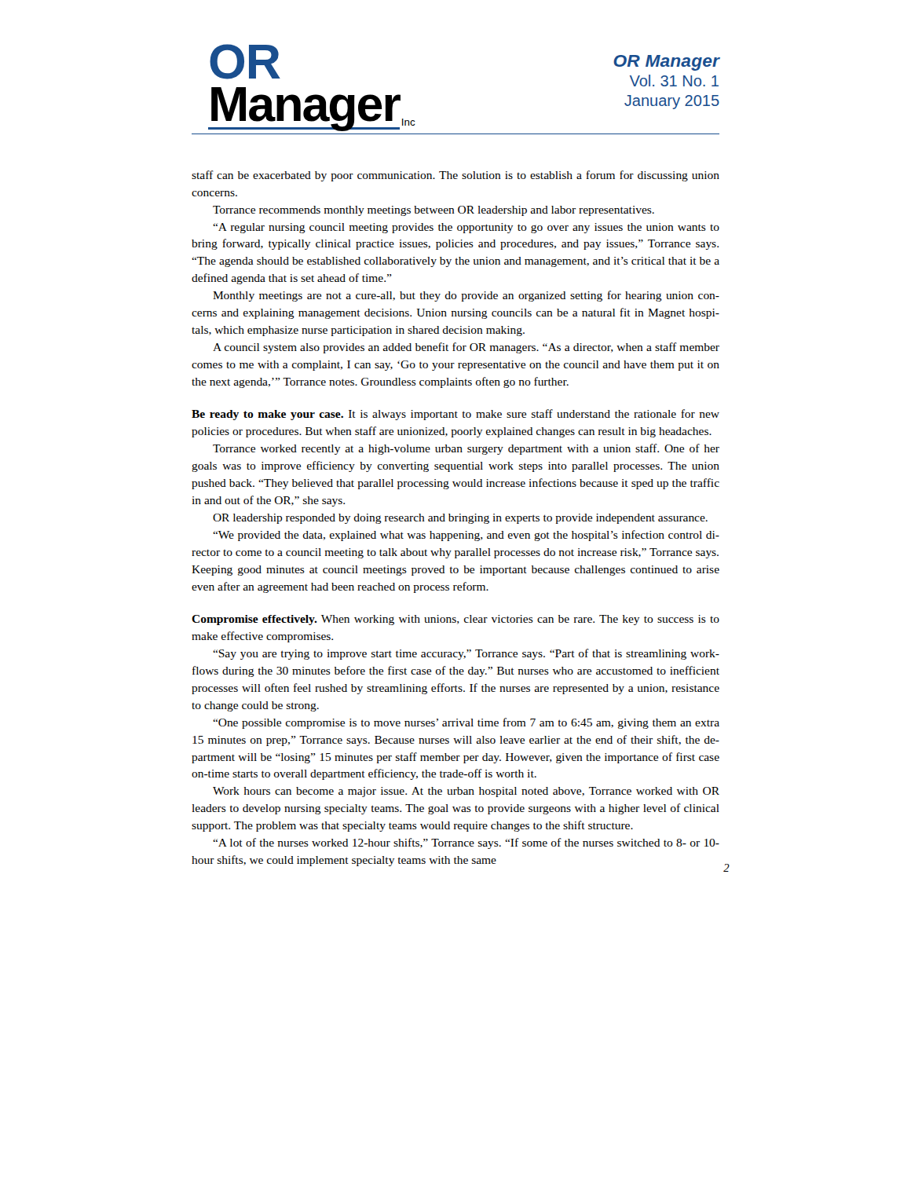OR Manager Inc
OR Manager
Vol. 31 No. 1
January 2015
staff can be exacerbated by poor communication. The solution is to establish a forum for discussing union concerns.
Torrance recommends monthly meetings between OR leadership and labor representatives.
“A regular nursing council meeting provides the opportunity to go over any issues the union wants to bring forward, typically clinical practice issues, policies and procedures, and pay issues,” Torrance says. “The agenda should be established collaboratively by the union and management, and it’s critical that it be a defined agenda that is set ahead of time.”
Monthly meetings are not a cure-all, but they do provide an organized setting for hearing union concerns and explaining management decisions. Union nursing councils can be a natural fit in Magnet hospitals, which emphasize nurse participation in shared decision making.
A council system also provides an added benefit for OR managers. “As a director, when a staff member comes to me with a complaint, I can say, ‘Go to your representative on the council and have them put it on the next agenda,’” Torrance notes. Groundless complaints often go no further.
Be ready to make your case. It is always important to make sure staff understand the rationale for new policies or procedures. But when staff are unionized, poorly explained changes can result in big headaches.
Torrance worked recently at a high-volume urban surgery department with a union staff. One of her goals was to improve efficiency by converting sequential work steps into parallel processes. The union pushed back. “They believed that parallel processing would increase infections because it sped up the traffic in and out of the OR,” she says.
OR leadership responded by doing research and bringing in experts to provide independent assurance.
“We provided the data, explained what was happening, and even got the hospital’s infection control director to come to a council meeting to talk about why parallel processes do not increase risk,” Torrance says. Keeping good minutes at council meetings proved to be important because challenges continued to arise even after an agreement had been reached on process reform.
Compromise effectively. When working with unions, clear victories can be rare. The key to success is to make effective compromises.
“Say you are trying to improve start time accuracy,” Torrance says. “Part of that is streamlining workflows during the 30 minutes before the first case of the day.” But nurses who are accustomed to inefficient processes will often feel rushed by streamlining efforts. If the nurses are represented by a union, resistance to change could be strong.
“One possible compromise is to move nurses’ arrival time from 7 am to 6:45 am, giving them an extra 15 minutes on prep,” Torrance says. Because nurses will also leave earlier at the end of their shift, the department will be “losing” 15 minutes per staff member per day. However, given the importance of first case on-time starts to overall department efficiency, the trade-off is worth it.
Work hours can become a major issue. At the urban hospital noted above, Torrance worked with OR leaders to develop nursing specialty teams. The goal was to provide surgeons with a higher level of clinical support. The problem was that specialty teams would require changes to the shift structure.
“A lot of the nurses worked 12-hour shifts,” Torrance says. “If some of the nurses switched to 8- or 10-hour shifts, we could implement specialty teams with the same
2